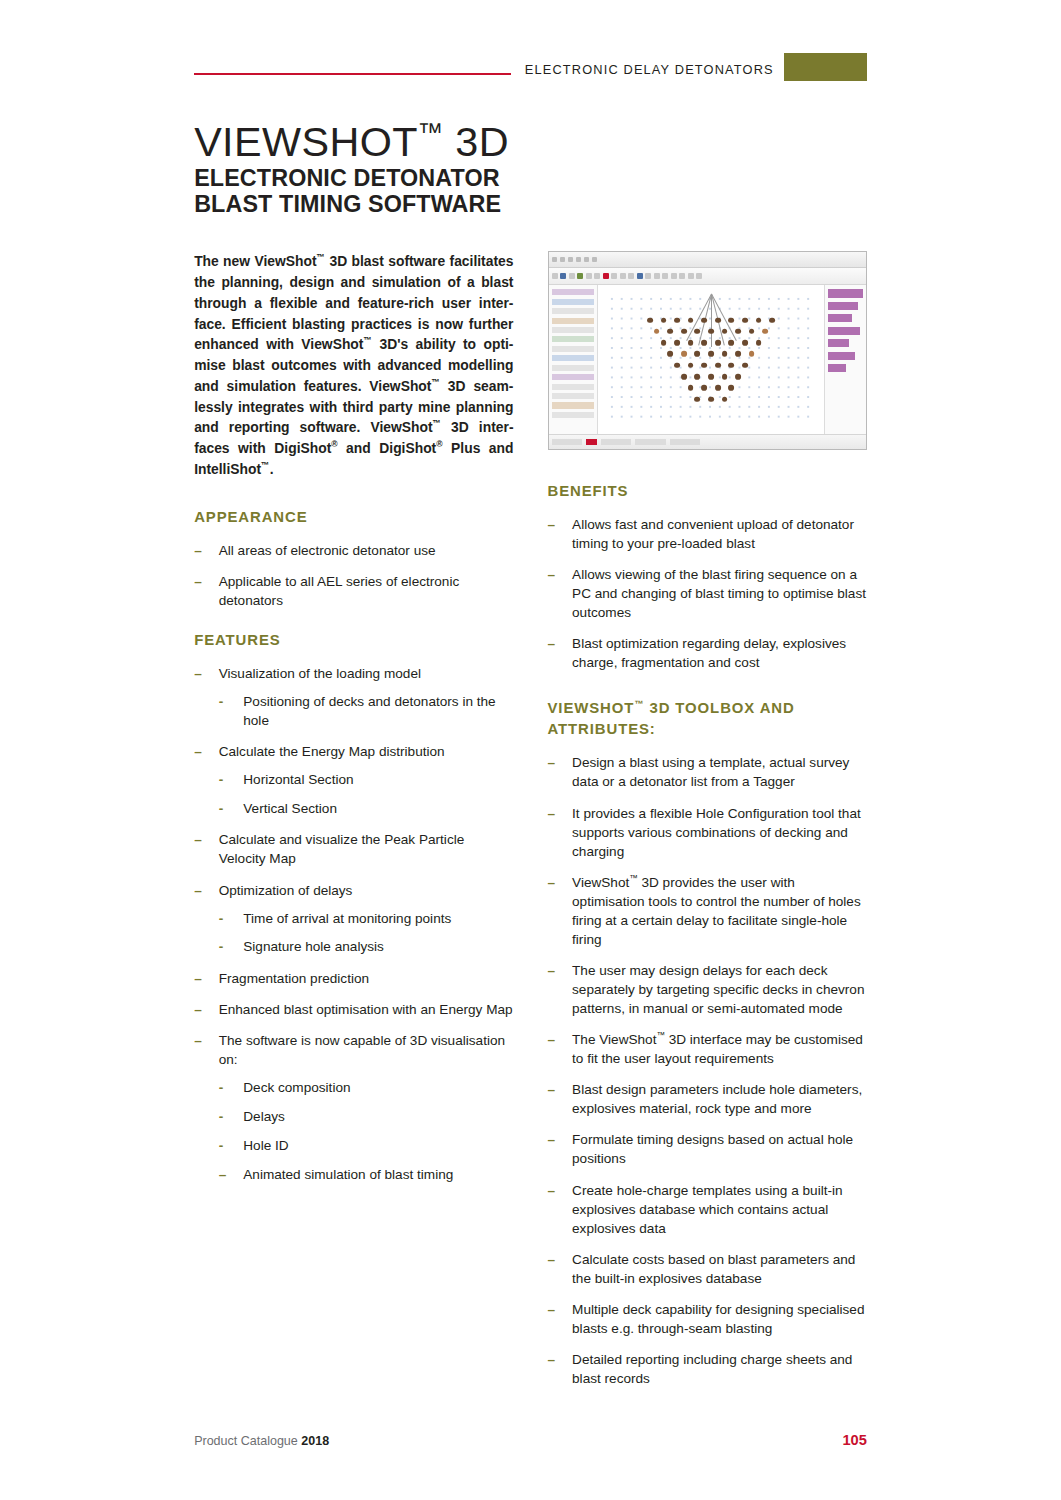Electronic Delay Detonators
VIEWSHOT™ 3D
Electronic Detonator
Blast Timing Software
The new ViewShot™ 3D blast software facilitates the planning, design and simulation of a blast through a flexible and feature-rich user interface. Efficient blasting practices is now further enhanced with ViewShot™ 3D's ability to optimise blast outcomes with advanced modelling and simulation features. ViewShot™ 3D seamlessly integrates with third party mine planning and reporting software. ViewShot™ 3D interfaces with DigiShot® and DigiShot® Plus and IntelliShot™.
Appearance
All areas of electronic detonator use
Applicable to all AEL series of electronic detonators
Features
Visualization of the loading model
Positioning of decks and detonators in the hole
Calculate the Energy Map distribution
Horizontal Section
Vertical Section
Calculate and visualize the Peak Particle Velocity Map
Optimization of delays
Time of arrival at monitoring points
Signature hole analysis
Fragmentation prediction
Enhanced blast optimisation with an Energy Map
The software is now capable of 3D visualisation on:
Deck composition
Delays
Hole ID
Animated simulation of blast timing
Benefits
Allows fast and convenient upload of detonator timing to your pre-loaded blast
Allows viewing of the blast firing sequence on a PC and changing of blast timing to optimise blast outcomes
Blast optimization regarding delay, explosives charge, fragmentation and cost
ViewShot™ 3D Toolbox and Attributes:
Design a blast using a template, actual survey data or a detonator list from a Tagger
It provides a flexible Hole Configuration tool that supports various combinations of decking and charging
ViewShot™ 3D provides the user with optimisation tools to control the number of holes firing at a certain delay to facilitate single-hole firing
The user may design delays for each deck separately by targeting specific decks in chevron patterns, in manual or semi-automated mode
The ViewShot™ 3D interface may be customised to fit the user layout requirements
Blast design parameters include hole diameters, explosives material, rock type and more
Formulate timing designs based on actual hole positions
Create hole-charge templates using a built-in explosives database which contains actual explosives data
Calculate costs based on blast parameters and the built-in explosives database
Multiple deck capability for designing specialised blasts e.g. through-seam blasting
Detailed reporting including charge sheets and blast records
Product Catalogue 2018
105